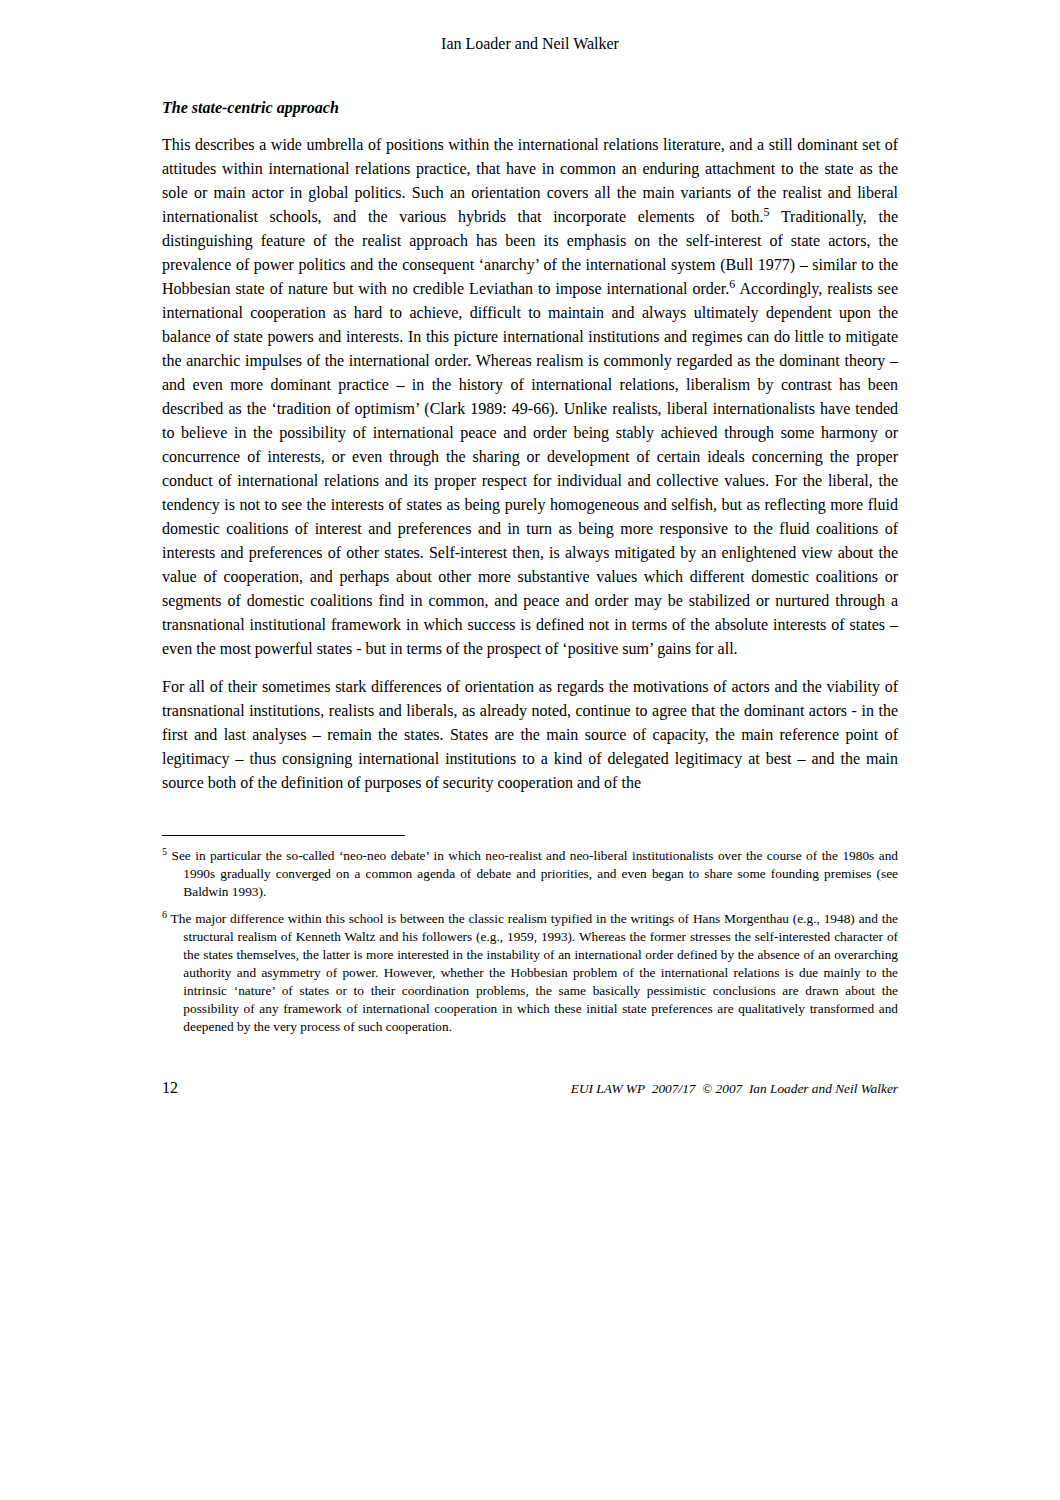Ian Loader and Neil Walker
The state-centric approach
This describes a wide umbrella of positions within the international relations literature, and a still dominant set of attitudes within international relations practice, that have in common an enduring attachment to the state as the sole or main actor in global politics. Such an orientation covers all the main variants of the realist and liberal internationalist schools, and the various hybrids that incorporate elements of both.5 Traditionally, the distinguishing feature of the realist approach has been its emphasis on the self-interest of state actors, the prevalence of power politics and the consequent ‘anarchy’ of the international system (Bull 1977) – similar to the Hobbesian state of nature but with no credible Leviathan to impose international order.6 Accordingly, realists see international cooperation as hard to achieve, difficult to maintain and always ultimately dependent upon the balance of state powers and interests. In this picture international institutions and regimes can do little to mitigate the anarchic impulses of the international order. Whereas realism is commonly regarded as the dominant theory – and even more dominant practice – in the history of international relations, liberalism by contrast has been described as the ‘tradition of optimism’ (Clark 1989: 49-66). Unlike realists, liberal internationalists have tended to believe in the possibility of international peace and order being stably achieved through some harmony or concurrence of interests, or even through the sharing or development of certain ideals concerning the proper conduct of international relations and its proper respect for individual and collective values. For the liberal, the tendency is not to see the interests of states as being purely homogeneous and selfish, but as reflecting more fluid domestic coalitions of interest and preferences and in turn as being more responsive to the fluid coalitions of interests and preferences of other states. Self-interest then, is always mitigated by an enlightened view about the value of cooperation, and perhaps about other more substantive values which different domestic coalitions or segments of domestic coalitions find in common, and peace and order may be stabilized or nurtured through a transnational institutional framework in which success is defined not in terms of the absolute interests of states – even the most powerful states - but in terms of the prospect of ‘positive sum’ gains for all.
For all of their sometimes stark differences of orientation as regards the motivations of actors and the viability of transnational institutions, realists and liberals, as already noted, continue to agree that the dominant actors - in the first and last analyses – remain the states. States are the main source of capacity, the main reference point of legitimacy – thus consigning international institutions to a kind of delegated legitimacy at best – and the main source both of the definition of purposes of security cooperation and of the
5 See in particular the so-called ‘neo-neo debate’ in which neo-realist and neo-liberal institutionalists over the course of the 1980s and 1990s gradually converged on a common agenda of debate and priorities, and even began to share some founding premises (see Baldwin 1993).
6 The major difference within this school is between the classic realism typified in the writings of Hans Morgenthau (e.g., 1948) and the structural realism of Kenneth Waltz and his followers (e.g., 1959, 1993). Whereas the former stresses the self-interested character of the states themselves, the latter is more interested in the instability of an international order defined by the absence of an overarching authority and asymmetry of power. However, whether the Hobbesian problem of the international relations is due mainly to the intrinsic ‘nature’ of states or to their coordination problems, the same basically pessimistic conclusions are drawn about the possibility of any framework of international cooperation in which these initial state preferences are qualitatively transformed and deepened by the very process of such cooperation.
12 EUI LAW WP 2007/17 © 2007 Ian Loader and Neil Walker